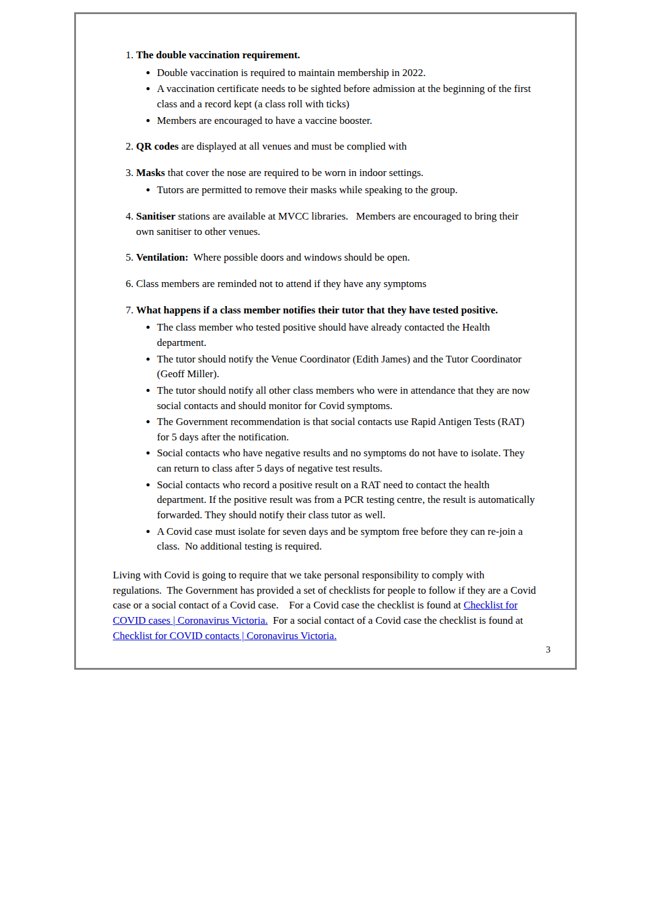The double vaccination requirement.
Double vaccination is required to maintain membership in 2022.
A vaccination certificate needs to be sighted before admission at the beginning of the first class and a record kept (a class roll with ticks)
Members are encouraged to have a vaccine booster.
QR codes are displayed at all venues and must be complied with
Masks that cover the nose are required to be worn in indoor settings.
Tutors are permitted to remove their masks while speaking to the group.
Sanitiser stations are available at MVCC libraries. Members are encouraged to bring their own sanitiser to other venues.
Ventilation: Where possible doors and windows should be open.
Class members are reminded not to attend if they have any symptoms
What happens if a class member notifies their tutor that they have tested positive.
The class member who tested positive should have already contacted the Health department.
The tutor should notify the Venue Coordinator (Edith James) and the Tutor Coordinator (Geoff Miller).
The tutor should notify all other class members who were in attendance that they are now social contacts and should monitor for Covid symptoms.
The Government recommendation is that social contacts use Rapid Antigen Tests (RAT) for 5 days after the notification.
Social contacts who have negative results and no symptoms do not have to isolate. They can return to class after 5 days of negative test results.
Social contacts who record a positive result on a RAT need to contact the health department. If the positive result was from a PCR testing centre, the result is automatically forwarded. They should notify their class tutor as well.
A Covid case must isolate for seven days and be symptom free before they can re-join a class. No additional testing is required.
Living with Covid is going to require that we take personal responsibility to comply with regulations. The Government has provided a set of checklists for people to follow if they are a Covid case or a social contact of a Covid case. For a Covid case the checklist is found at Checklist for COVID cases | Coronavirus Victoria. For a social contact of a Covid case the checklist is found at Checklist for COVID contacts | Coronavirus Victoria.
3